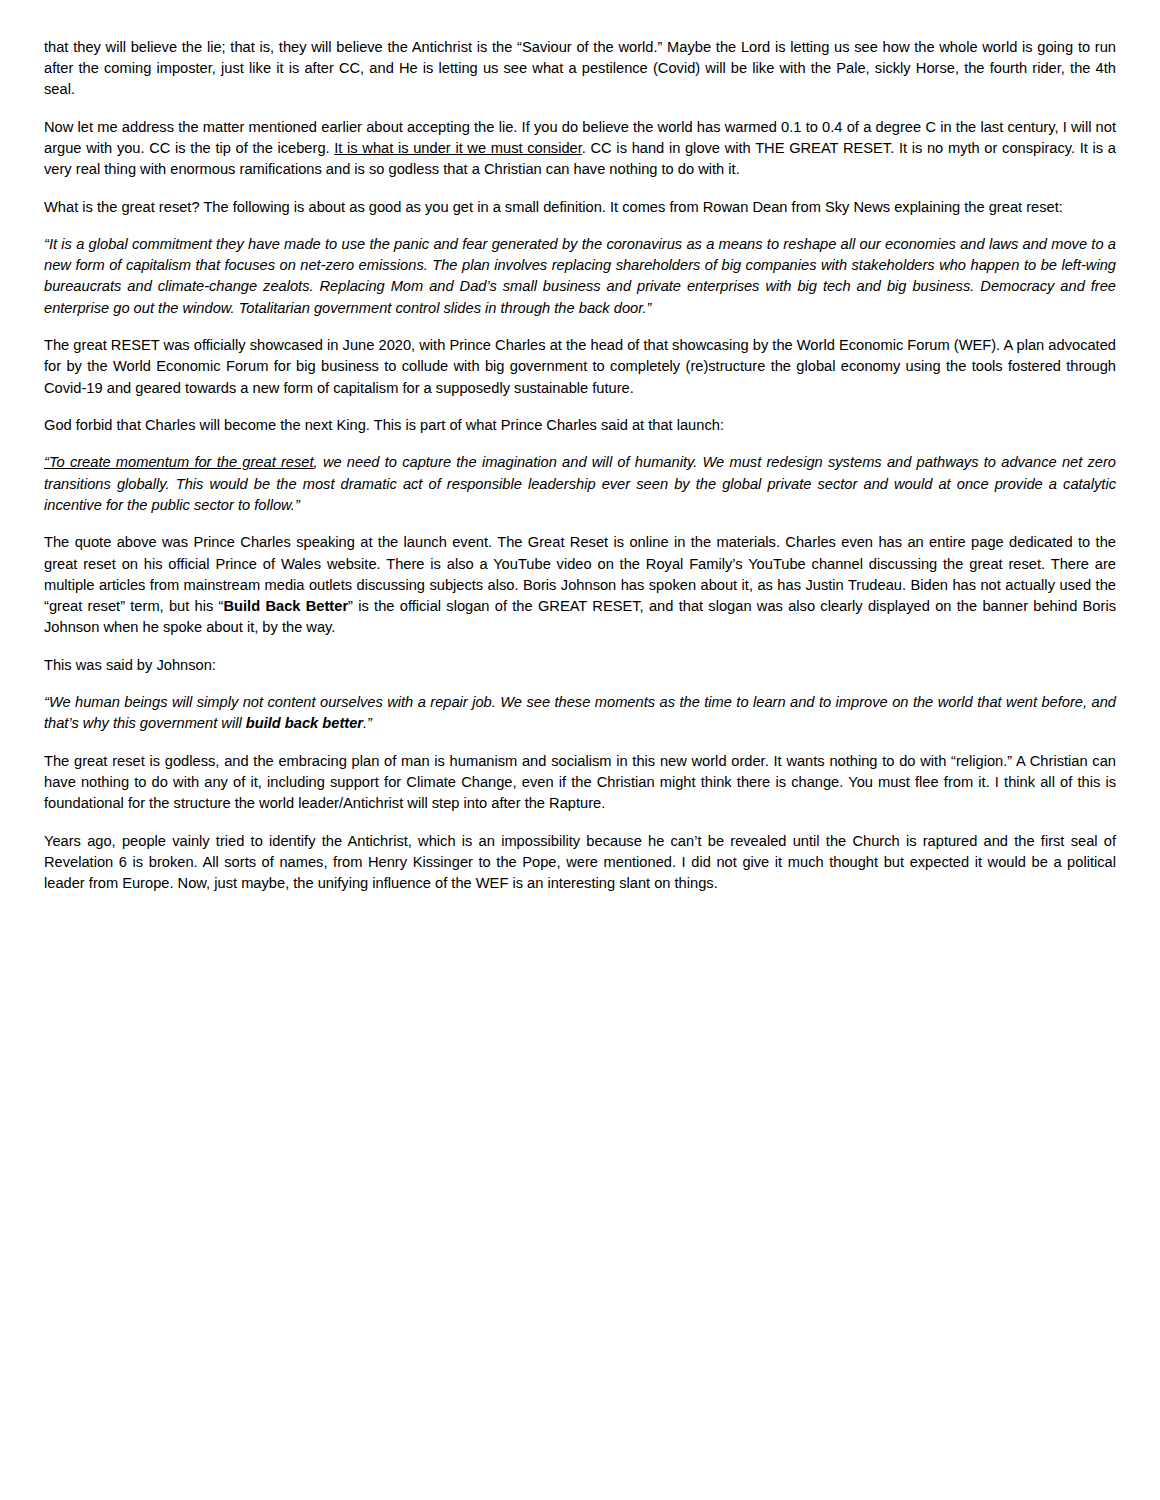that they will believe the lie; that is, they will believe the Antichrist is the “Saviour of the world.” Maybe the Lord is letting us see how the whole world is going to run after the coming imposter, just like it is after CC, and He is letting us see what a pestilence (Covid) will be like with the Pale, sickly Horse, the fourth rider, the 4th seal.
Now let me address the matter mentioned earlier about accepting the lie. If you do believe the world has warmed 0.1 to 0.4 of a degree C in the last century, I will not argue with you. CC is the tip of the iceberg. It is what is under it we must consider. CC is hand in glove with THE GREAT RESET. It is no myth or conspiracy. It is a very real thing with enormous ramifications and is so godless that a Christian can have nothing to do with it.
What is the great reset? The following is about as good as you get in a small definition. It comes from Rowan Dean from Sky News explaining the great reset:
“It is a global commitment they have made to use the panic and fear generated by the coronavirus as a means to reshape all our economies and laws and move to a new form of capitalism that focuses on net-zero emissions. The plan involves replacing shareholders of big companies with stakeholders who happen to be left-wing bureaucrats and climate-change zealots. Replacing Mom and Dad’s small business and private enterprises with big tech and big business. Democracy and free enterprise go out the window. Totalitarian government control slides in through the back door.”
The great RESET was officially showcased in June 2020, with Prince Charles at the head of that showcasing by the World Economic Forum (WEF). A plan advocated for by the World Economic Forum for big business to collude with big government to completely (re)structure the global economy using the tools fostered through Covid-19 and geared towards a new form of capitalism for a supposedly sustainable future.
God forbid that Charles will become the next King. This is part of what Prince Charles said at that launch:
“To create momentum for the great reset, we need to capture the imagination and will of humanity. We must redesign systems and pathways to advance net zero transitions globally. This would be the most dramatic act of responsible leadership ever seen by the global private sector and would at once provide a catalytic incentive for the public sector to follow.”
The quote above was Prince Charles speaking at the launch event. The Great Reset is online in the materials. Charles even has an entire page dedicated to the great reset on his official Prince of Wales website. There is also a YouTube video on the Royal Family’s YouTube channel discussing the great reset. There are multiple articles from mainstream media outlets discussing subjects also. Boris Johnson has spoken about it, as has Justin Trudeau. Biden has not actually used the “great reset” term, but his “Build Back Better” is the official slogan of the GREAT RESET, and that slogan was also clearly displayed on the banner behind Boris Johnson when he spoke about it, by the way.
This was said by Johnson:
“We human beings will simply not content ourselves with a repair job. We see these moments as the time to learn and to improve on the world that went before, and that’s why this government will build back better.”
The great reset is godless, and the embracing plan of man is humanism and socialism in this new world order. It wants nothing to do with “religion.” A Christian can have nothing to do with any of it, including support for Climate Change, even if the Christian might think there is change. You must flee from it. I think all of this is foundational for the structure the world leader/Antichrist will step into after the Rapture.
Years ago, people vainly tried to identify the Antichrist, which is an impossibility because he can’t be revealed until the Church is raptured and the first seal of Revelation 6 is broken. All sorts of names, from Henry Kissinger to the Pope, were mentioned. I did not give it much thought but expected it would be a political leader from Europe. Now, just maybe, the unifying influence of the WEF is an interesting slant on things.